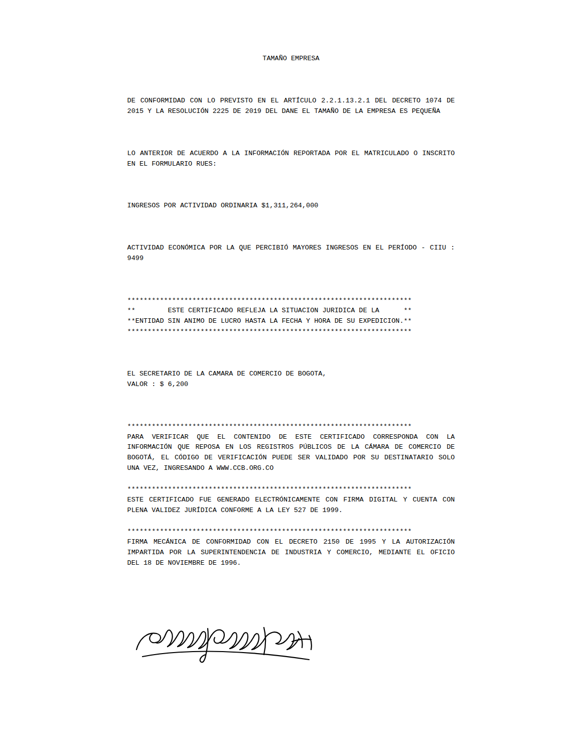TAMAÑO EMPRESA
DE CONFORMIDAD CON LO PREVISTO EN EL ARTÍCULO 2.2.1.13.2.1 DEL DECRETO 1074 DE 2015 Y LA RESOLUCIÓN 2225 DE 2019 DEL DANE EL TAMAÑO DE LA EMPRESA ES PEQUEÑA
LO ANTERIOR DE ACUERDO A LA INFORMACIÓN REPORTADA POR EL MATRICULADO O INSCRITO EN EL FORMULARIO RUES:
INGRESOS POR ACTIVIDAD ORDINARIA $1,311,264,000
ACTIVIDAD ECONÓMICA POR LA QUE PERCIBIÓ MAYORES INGRESOS EN EL PERÍODO - CIIU : 9499
********************************************************************** ** ESTE CERTIFICADO REFLEJA LA SITUACION JURIDICA DE LA ** **ENTIDAD SIN ANIMO DE LUCRO HASTA LA FECHA Y HORA DE SU EXPEDICION.** **********************************************************************
EL SECRETARIO DE LA CAMARA DE COMERCIO DE BOGOTA, VALOR : $ 6,200
**********************************************************************
PARA VERIFICAR QUE EL CONTENIDO DE ESTE CERTIFICADO CORRESPONDA CON LA INFORMACIÓN QUE REPOSA EN LOS REGISTROS PÚBLICOS DE LA CÁMARA DE COMERCIO DE BOGOTÁ, EL CÓDIGO DE VERIFICACIÓN PUEDE SER VALIDADO POR SU DESTINATARIO SOLO UNA VEZ, INGRESANDO A WWW.CCB.ORG.CO
**********************************************************************
ESTE CERTIFICADO FUE GENERADO ELECTRÓNICAMENTE CON FIRMA DIGITAL Y CUENTA CON PLENA VALIDEZ JURÍDICA CONFORME A LA LEY 527 DE 1999.
**********************************************************************
FIRMA MECÁNICA DE CONFORMIDAD CON EL DECRETO 2150 DE 1995 Y LA AUTORIZACIÓN IMPARTIDA POR LA SUPERINTENDENCIA DE INDUSTRIA Y COMERCIO, MEDIANTE EL OFICIO DEL 18 DE NOVIEMBRE DE 1996.